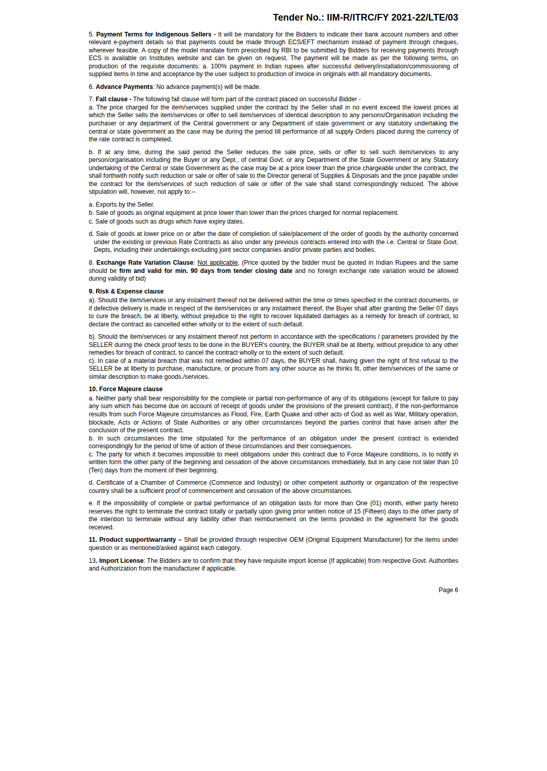Tender No.: IIM-R/ITRC/FY 2021-22/LTE/03
5. Payment Terms for Indigenous Sellers - It will be mandatory for the Bidders to indicate their bank account numbers and other relevant e-payment details so that payments could be made through ECS/EFT mechanism instead of payment through cheques, wherever feasible. A copy of the model mandate form prescribed by RBI to be submitted by Bidders for receiving payments through ECS is available on Institutes website and can be given on request. The payment will be made as per the following terms, on production of the requisite documents: a. 100% payment in Indian rupees after successful delivery/installation/commissioning of supplied items in time and acceptance by the user subject to production of invoice in originals with all mandatory documents.
6. Advance Payments: No advance payment(s) will be made.
7. Fall clause - The following fall clause will form part of the contract placed on successful Bidder -
a. The price charged for the item/services supplied under the contract by the Seller shall in no event exceed the lowest prices at which the Seller sells the item/services or offer to sell item/services of identical description to any persons/Organisation including the purchaser or any department of the Central government or any Department of state government or any statutory undertaking the central or state government as the case may be during the period till performance of all supply Orders placed during the currency of the rate contract is completed.
b. If at any time, during the said period the Seller reduces the sale price, sells or offer to sell such item/services to any person/organisation including the Buyer or any Dept., of central Govt. or any Department of the State Government or any Statutory undertaking of the Central or state Government as the case may be at a price lower than the price chargeable under the contract, the shall forthwith notify such reduction or sale or offer of sale to the Director general of Supplies & Disposals and the price payable under the contract for the item/services of such reduction of sale or offer of the sale shall stand correspondingly reduced. The above stipulation will, however, not apply to:--
a. Exports by the Seller.
b. Sale of goods as original equipment at price lower than lower than the prices charged for normal replacement.
c. Sale of goods such as drugs which have expiry dates.
d. Sale of goods at lower price on or after the date of completion of sale/placement of the order of goods by the authority concerned under the existing or previous Rate Contracts as also under any previous contracts entered into with the i.e. Central or State Govt. Depts, including their undertakings excluding joint sector companies and/or private parties and bodies.
8. Exchange Rate Variation Clause: Not applicable, (Price quoted by the bidder must be quoted in Indian Rupees and the same should be firm and valid for min. 90 days from tender closing date and no foreign exchange rate variation would be allowed during validity of bid)
9. Risk & Expense clause
a). Should the item/services or any instalment thereof not be delivered within the time or times specified in the contract documents, or if defective delivery is made in respect of the item/services or any instalment thereof, the Buyer shall after granting the Seller 07 days to cure the breach, be at liberty, without prejudice to the right to recover liquidated damages as a remedy for breach of contract, to declare the contract as cancelled either wholly or to the extent of such default.
b). Should the item/services or any instalment thereof not perform in accordance with the specifications / parameters provided by the SELLER during the check proof tests to be done in the BUYER's country, the BUYER shall be at liberty, without prejudice to any other remedies for breach of contract, to cancel the contract wholly or to the extent of such default.
c). In case of a material breach that was not remedied within 07 days, the BUYER shall, having given the right of first refusal to the SELLER be at liberty to purchase, manufacture, or procure from any other source as he thinks fit, other item/services of the same or similar description to make goods./services.
10. Force Majeure clause
a. Neither party shall bear responsibility for the complete or partial non-performance of any of its obligations (except for failure to pay any sum which has become due on account of receipt of goods under the provisions of the present contract), if the non-performance results from such Force Majeure circumstances as Flood, Fire, Earth Quake and other acts of God as well as War, Military operation, blockade, Acts or Actions of State Authorities or any other circumstances beyond the parties control that have arisen after the conclusion of the present contract.
b. In such circumstances the time stipulated for the performance of an obligation under the present contract is extended correspondingly for the period of time of action of these circumstances and their consequences.
c. The party for which it becomes impossible to meet obligations under this contract due to Force Majeure conditions, is to notify in written form the other party of the beginning and cessation of the above circumstances immediately, but in any case not later than 10 (Ten) days from the moment of their beginning.
d. Certificate of a Chamber of Commerce (Commerce and Industry) or other competent authority or organization of the respective country shall be a sufficient proof of commencement and cessation of the above circumstances.
e. If the impossibility of complete or partial performance of an obligation lasts for more than One (01) month, either party hereto reserves the right to terminate the contract totally or partially upon giving prior written notice of 15 (Fifteen) days to the other party of the intention to terminate without any liability other than reimbursement on the terms provided in the agreement for the goods received.
11. Product support/warranty – Shall be provided through respective OEM (Original Equipment Manufacturer) for the items under question or as mentioned/asked against each category.
13. Import License: The Bidders are to confirm that they have requisite import license (If applicable) from respective Govt. Authorities and Authorization from the manufacturer if applicable.
Page 6